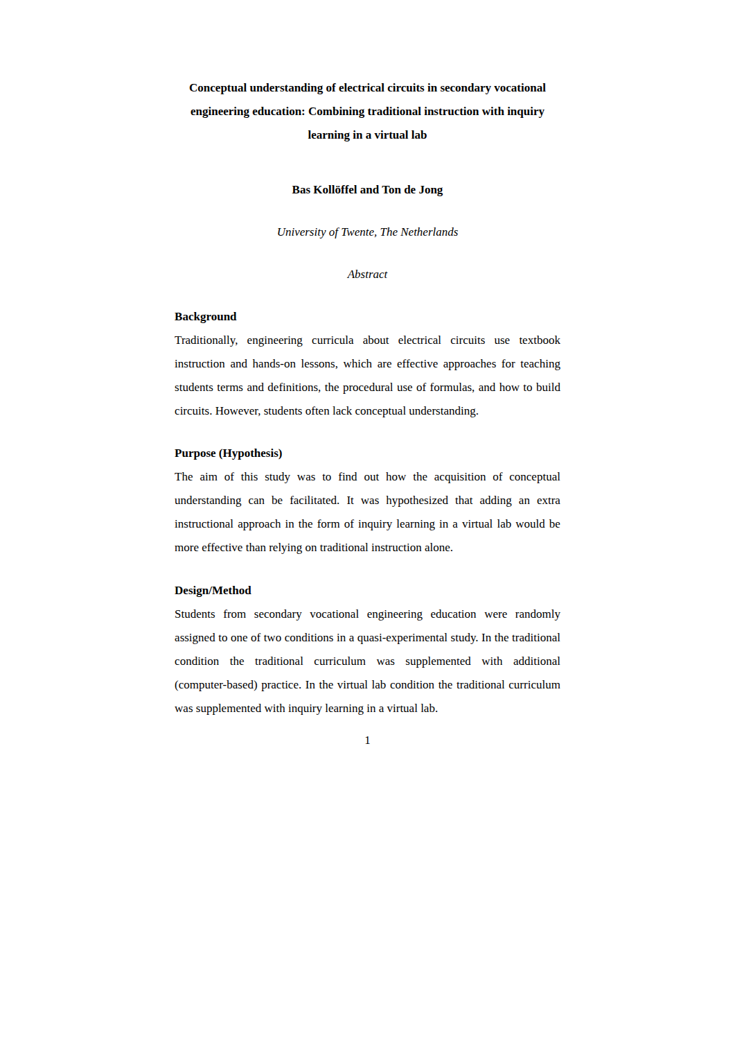Conceptual understanding of electrical circuits in secondary vocational engineering education: Combining traditional instruction with inquiry learning in a virtual lab
Bas Kollöffel and Ton de Jong
University of Twente, The Netherlands
Abstract
Background
Traditionally, engineering curricula about electrical circuits use textbook instruction and hands-on lessons, which are effective approaches for teaching students terms and definitions, the procedural use of formulas, and how to build circuits. However, students often lack conceptual understanding.
Purpose (Hypothesis)
The aim of this study was to find out how the acquisition of conceptual understanding can be facilitated. It was hypothesized that adding an extra instructional approach in the form of inquiry learning in a virtual lab would be more effective than relying on traditional instruction alone.
Design/Method
Students from secondary vocational engineering education were randomly assigned to one of two conditions in a quasi-experimental study. In the traditional condition the traditional curriculum was supplemented with additional (computer-based) practice. In the virtual lab condition the traditional curriculum was supplemented with inquiry learning in a virtual lab.
1